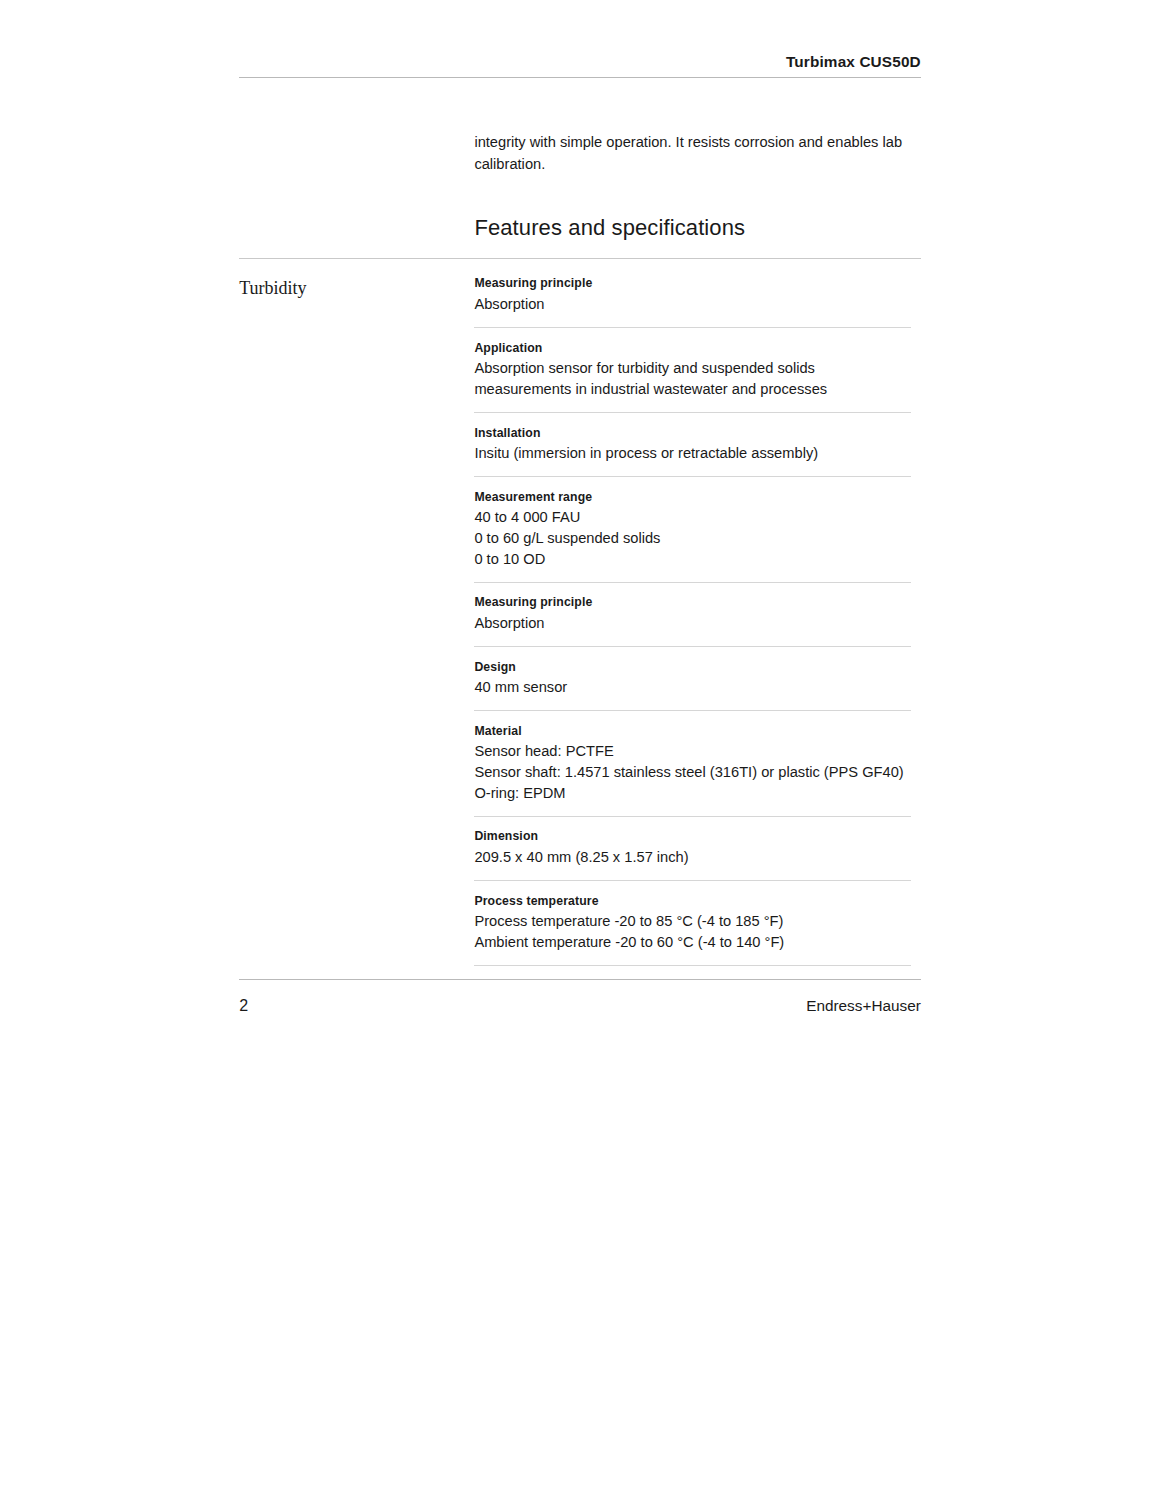Turbimax CUS50D
integrity with simple operation. It resists corrosion and enables lab calibration.
Features and specifications
Turbidity
Measuring principle
Absorption
Application
Absorption sensor for turbidity and suspended solids measurements in industrial wastewater and processes
Installation
Insitu (immersion in process or retractable assembly)
Measurement range
40 to 4 000 FAU
0 to 60 g/L suspended solids
0 to 10 OD
Measuring principle
Absorption
Design
40 mm sensor
Material
Sensor head: PCTFE
Sensor shaft: 1.4571 stainless steel (316TI) or plastic (PPS GF40)
O-ring: EPDM
Dimension
209.5 x 40 mm (8.25 x 1.57 inch)
Process temperature
Process temperature -20 to 85 °C (-4 to 185 °F)
Ambient temperature -20 to 60 °C (-4 to 140 °F)
2
Endress+Hauser